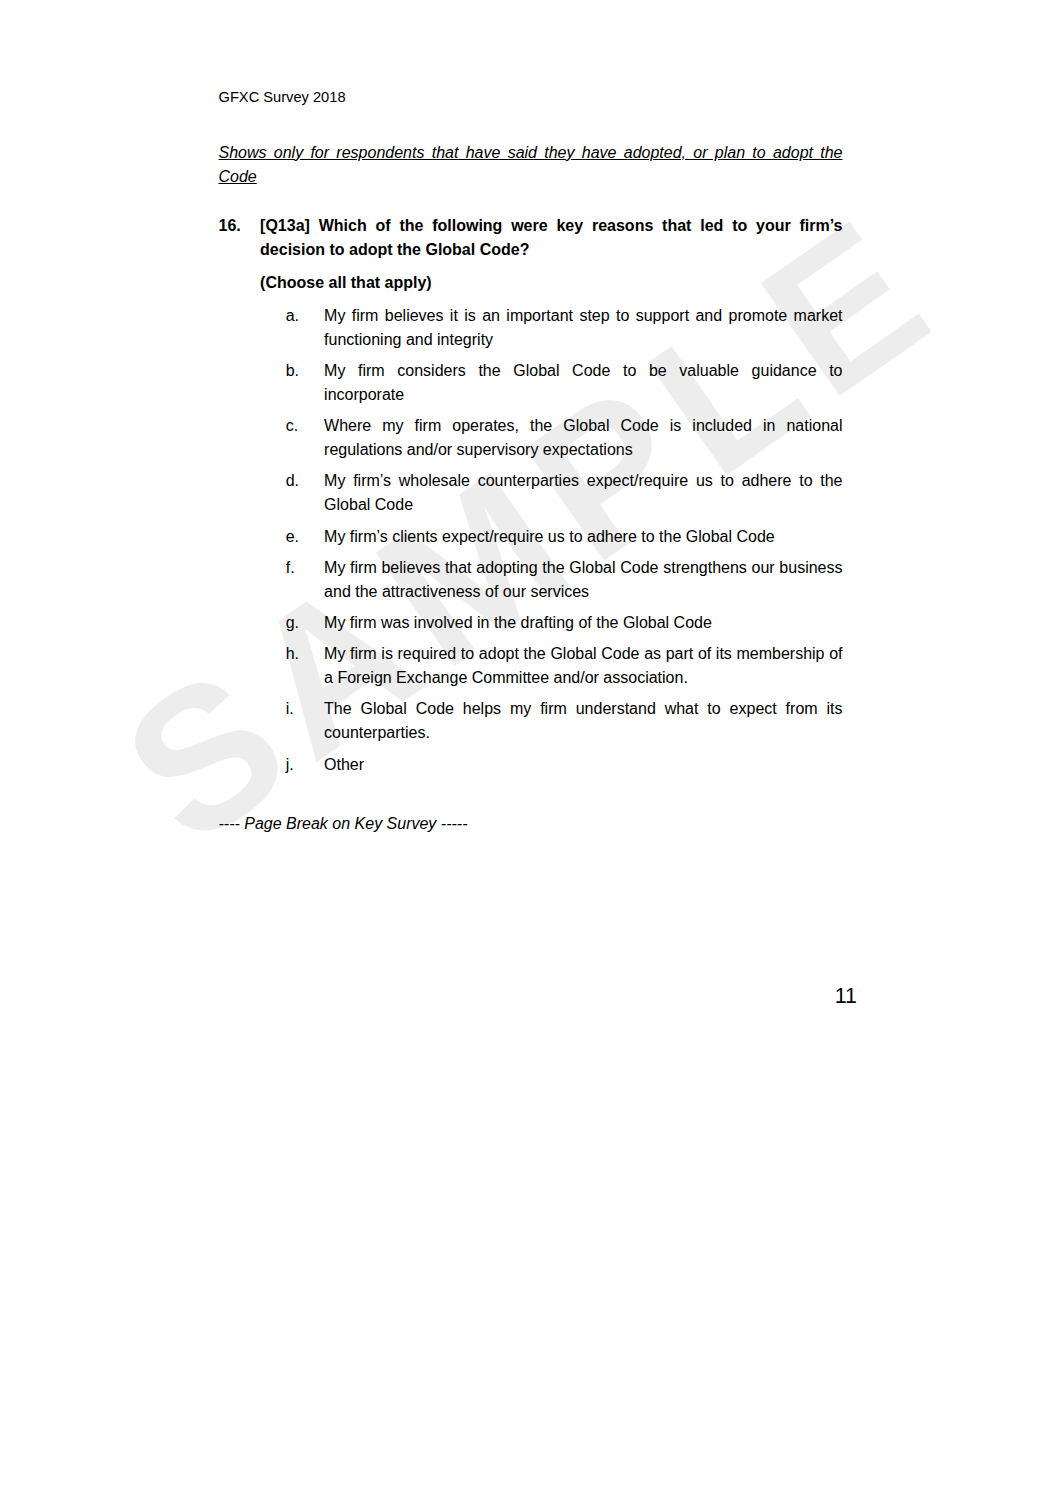SAMPLE
GFXC Survey 2018
Shows only for respondents that have said they have adopted, or plan to adopt the Code
16.
[Q13a] Which of the following were key reasons that led to your firm’s decision to adopt the Global Code?
(Choose all that apply)
a. My firm believes it is an important step to support and promote market functioning and integrity
b. My firm considers the Global Code to be valuable guidance to incorporate
c. Where my firm operates, the Global Code is included in national regulations and/or supervisory expectations
d. My firm’s wholesale counterparties expect/require us to adhere to the Global Code
e. My firm’s clients expect/require us to adhere to the Global Code
f. My firm believes that adopting the Global Code strengthens our business and the attractiveness of our services
g. My firm was involved in the drafting of the Global Code
h. My firm is required to adopt the Global Code as part of its membership of a Foreign Exchange Committee and/or association.
i. The Global Code helps my firm understand what to expect from its counterparties.
j. Other
---- Page Break on Key Survey -----
11